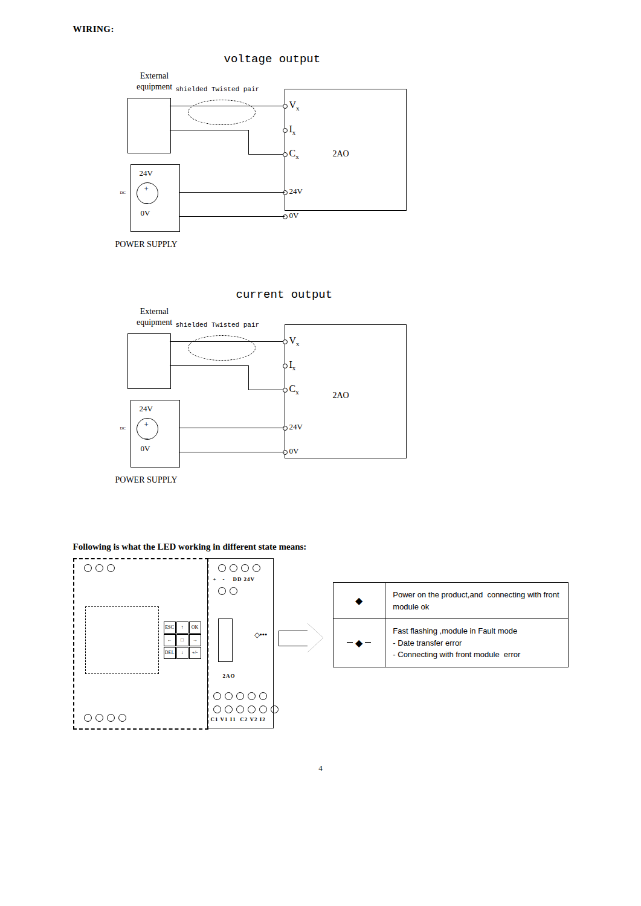WIRING:
voltage output
External
equipment
shielded Twisted pair
Vx
Ix
Cx
2AO
24V
0V
+
_
DC
24V
0V
POWER SUPPLY
current output
External
equipment
shielded Twisted pair
Vx
Ix
Cx
2AO
24V
0V
+
_
DC
24V
0V
POWER SUPPLY
Following is what the LED working in different state means:
ESC
↑
OK
←
□
→
DEL
↓
+/-
+ - DD 24V
2AO
C1 V1 I1 C2 V2 I2
◇•••
| ◆ | Power on the product,and connecting with front module ok |
| ◆ | Fast flashing ,module in Fault mode - Date transfer error - Connecting with front module error |
4